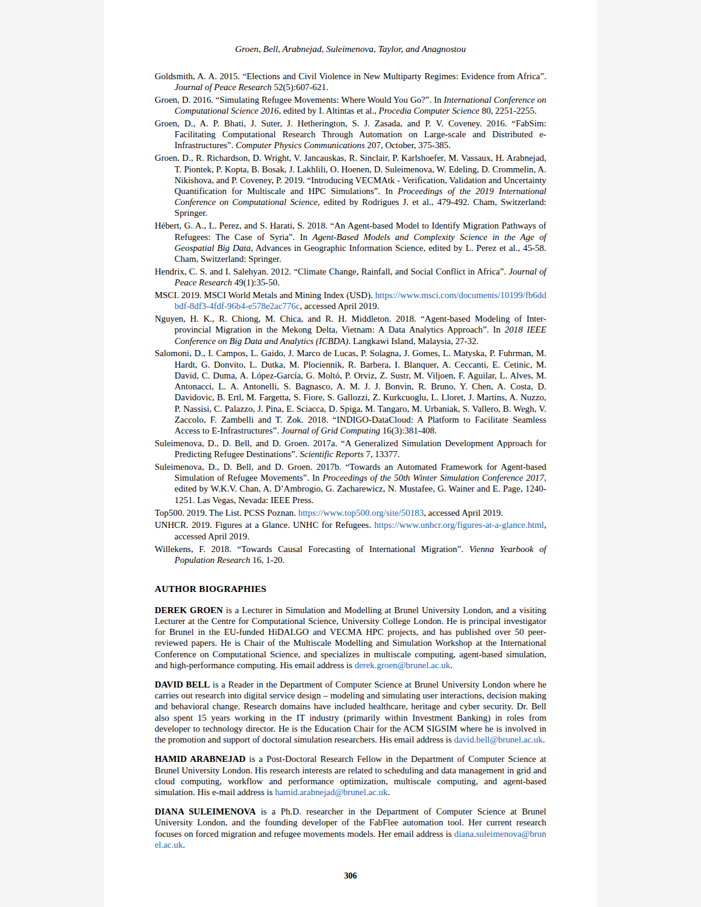Groen, Bell, Arabnejad, Suleimenova, Taylor, and Anagnostou
Goldsmith, A. A. 2015. “Elections and Civil Violence in New Multiparty Regimes: Evidence from Africa”. Journal of Peace Research 52(5):607-621.
Groen, D. 2016. “Simulating Refugee Movements: Where Would You Go?”. In International Conference on Computational Science 2016, edited by I. Altintas et al., Procedia Computer Science 80, 2251-2255.
Groen, D., A. P. Bhati, J. Suter, J. Hetherington, S. J. Zasada, and P. V. Coveney. 2016. “FabSim: Facilitating Computational Research Through Automation on Large-scale and Distributed e-Infrastructures”. Computer Physics Communications 207, October, 375-385.
Groen, D., R. Richardson, D. Wright, V. Jancauskas, R. Sinclair, P. Karlshoefer, M. Vassaux, H. Arabnejad, T. Piontek, P. Kopta, B. Bosak, J. Lakhlili, O. Hoenen, D. Suleimenova, W. Edeling, D. Crommelin, A. Nikishova, and P. Coveney, P. 2019. “Introducing VECMAtk - Verification, Validation and Uncertainty Quantification for Multiscale and HPC Simulations”. In Proceedings of the 2019 International Conference on Computational Science, edited by Rodrigues J. et al., 479-492. Cham, Switzerland: Springer.
Hébert, G. A., L. Perez, and S. Harati, S. 2018. “An Agent-based Model to Identify Migration Pathways of Refugees: The Case of Syria”. In Agent-Based Models and Complexity Science in the Age of Geospatial Big Data, Advances in Geographic Information Science, edited by L. Perez et al., 45-58. Cham, Switzerland: Springer.
Hendrix, C. S. and I. Salehyan. 2012. “Climate Change, Rainfall, and Social Conflict in Africa”. Journal of Peace Research 49(1):35-50.
MSCI. 2019. MSCI World Metals and Mining Index (USD). https://www.msci.com/documents/10199/fb6ddbdf-8df3-4fdf-96b4-e578e2ac776c, accessed April 2019.
Nguyen, H. K., R. Chiong, M. Chica, and R. H. Middleton. 2018. “Agent-based Modeling of Inter-provincial Migration in the Mekong Delta, Vietnam: A Data Analytics Approach”. In 2018 IEEE Conference on Big Data and Analytics (ICBDA). Langkawi Island, Malaysia, 27-32.
Salomoni, D., I. Campos, L. Gaido, J. Marco de Lucas, P. Solagna, J. Gomes, L. Matyska, P. Fuhrman, M. Hardt, G. Donvito, L. Dutka, M. Plociennik, R. Barbera, I. Blanquer, A. Ceccanti, E. Cetinic, M. David, C. Duma, A. López-García, G. Moltó, P. Orviz, Z. Sustr, M. Viljoen, F. Aguilar, L. Alves, M. Antonacci, L. A. Antonelli, S. Bagnasco, A. M. J. J. Bonvin, R. Bruno, Y. Chen, A. Costa, D. Davidovic, B. Ertl, M. Fargetta, S. Fiore, S. Gallozzi, Z. Kurkcuoglu, L. Lloret, J. Martins, A. Nuzzo, P. Nassisi, C. Palazzo, J. Pina, E. Sciacca, D. Spiga, M. Tangaro, M. Urbaniak, S. Vallero, B. Wegh, V. Zaccolo, F. Zambelli and T. Zok. 2018. “INDIGO-DataCloud: A Platform to Facilitate Seamless Access to E-Infrastructures”. Journal of Grid Computing 16(3):381-408.
Suleimenova, D., D. Bell, and D. Groen. 2017a. “A Generalized Simulation Development Approach for Predicting Refugee Destinations”. Scientific Reports 7, 13377.
Suleimenova, D., D. Bell, and D. Groen. 2017b. “Towards an Automated Framework for Agent-based Simulation of Refugee Movements”. In Proceedings of the 50th Winter Simulation Conference 2017, edited by W.K.V. Chan, A. D’Ambrogio, G. Zacharewicz, N. Mustafee, G. Wainer and E. Page, 1240-1251. Las Vegas, Nevada: IEEE Press.
Top500. 2019. The List. PCSS Poznan. https://www.top500.org/site/50183, accessed April 2019.
UNHCR. 2019. Figures at a Glance. UNHC for Refugees. https://www.unhcr.org/figures-at-a-glance.html, accessed April 2019.
Willekens, F. 2018. “Towards Causal Forecasting of International Migration”. Vienna Yearbook of Population Research 16, 1-20.
AUTHOR BIOGRAPHIES
DEREK GROEN is a Lecturer in Simulation and Modelling at Brunel University London, and a visiting Lecturer at the Centre for Computational Science, University College London. He is principal investigator for Brunel in the EU-funded HiDALGO and VECMA HPC projects, and has published over 50 peer-reviewed papers. He is Chair of the Multiscale Modelling and Simulation Workshop at the International Conference on Computational Science, and specializes in multiscale computing, agent-based simulation, and high-performance computing. His email address is derek.groen@brunel.ac.uk.
DAVID BELL is a Reader in the Department of Computer Science at Brunel University London where he carries out research into digital service design – modeling and simulating user interactions, decision making and behavioral change. Research domains have included healthcare, heritage and cyber security. Dr. Bell also spent 15 years working in the IT industry (primarily within Investment Banking) in roles from developer to technology director. He is the Education Chair for the ACM SIGSIM where he is involved in the promotion and support of doctoral simulation researchers. His email address is david.bell@brunel.ac.uk.
HAMID ARABNEJAD is a Post-Doctoral Research Fellow in the Department of Computer Science at Brunel University London. His research interests are related to scheduling and data management in grid and cloud computing, workflow and performance optimization, multiscale computing, and agent-based simulation. His e-mail address is hamid.arabnejad@brunel.ac.uk.
DIANA SULEIMENOVA is a Ph.D. researcher in the Department of Computer Science at Brunel University London, and the founding developer of the FabFlee automation tool. Her current research focuses on forced migration and refugee movements models. Her email address is diana.suleimenova@brunel.ac.uk.
306